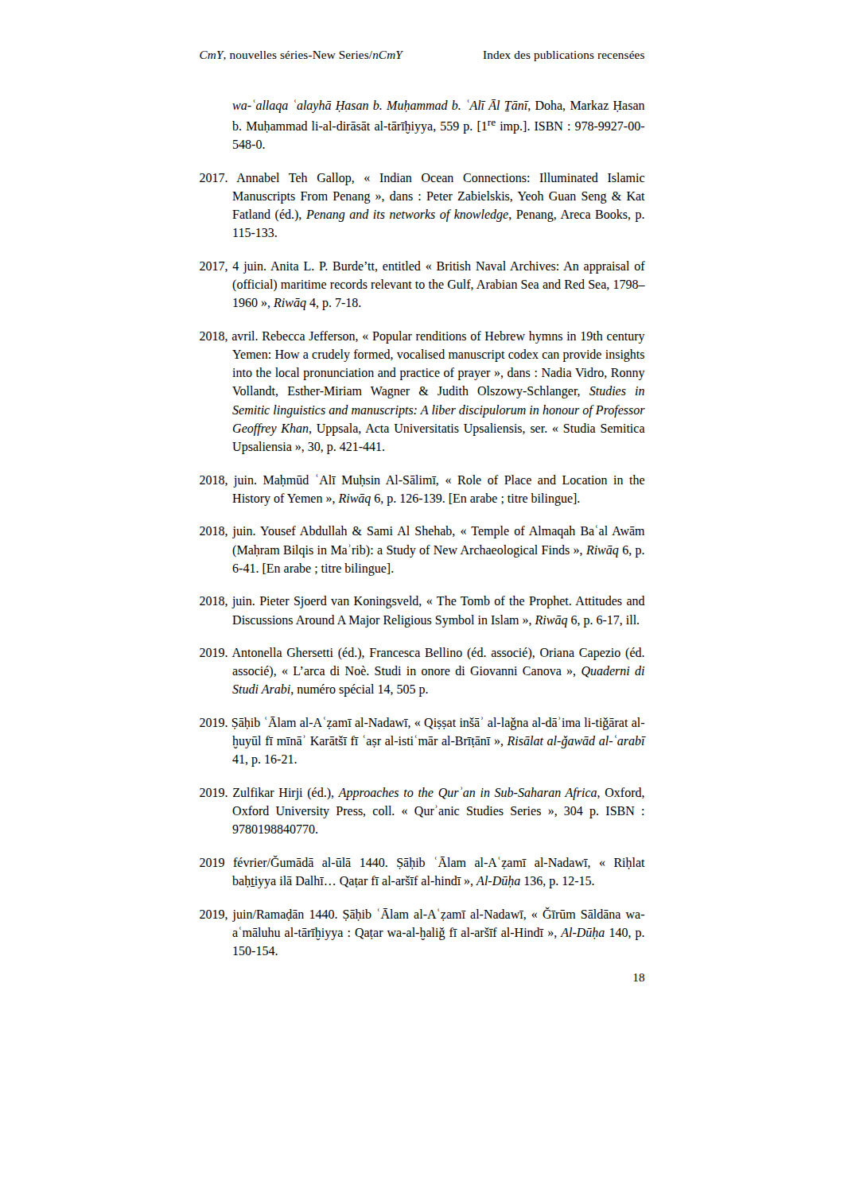CmY, nouvelles séries-New Series/nCmY
Index des publications recensées
wa-ʿallaqa ʿalayhā Ḥasan b. Muḥammad b. ʿAlī Āl Ṯānī, Doha, Markaz Ḥasan b. Muḥammad li-al-dirāsāt al-tārīḫiyya, 559 p. [1re imp.]. ISBN : 978-9927-00-548-0.
2017. Annabel Teh Gallop, « Indian Ocean Connections: Illuminated Islamic Manuscripts From Penang », dans : Peter Zabielskis, Yeoh Guan Seng & Kat Fatland (éd.), Penang and its networks of knowledge, Penang, Areca Books, p. 115-133.
2017, 4 juin. Anita L. P. Burde’tt, entitled « British Naval Archives: An appraisal of (official) maritime records relevant to the Gulf, Arabian Sea and Red Sea, 1798–1960 », Riwāq 4, p. 7-18.
2018, avril. Rebecca Jefferson, « Popular renditions of Hebrew hymns in 19th century Yemen: How a crudely formed, vocalised manuscript codex can provide insights into the local pronunciation and practice of prayer », dans : Nadia Vidro, Ronny Vollandt, Esther-Miriam Wagner & Judith Olszowy-Schlanger, Studies in Semitic linguistics and manuscripts: A liber discipulorum in honour of Professor Geoffrey Khan, Uppsala, Acta Universitatis Upsaliensis, ser. « Studia Semitica Upsaliensia », 30, p. 421-441.
2018, juin. Maḥmūd ʿAlī Muḥsin Al-Sālimī, « Role of Place and Location in the History of Yemen », Riwāq 6, p. 126-139. [En arabe ; titre bilingue].
2018, juin. Yousef Abdullah & Sami Al Shehab, « Temple of Almaqah Baʿal Awām (Maḥram Bilqis in Maʾrib): a Study of New Archaeological Finds », Riwāq 6, p. 6-41. [En arabe ; titre bilingue].
2018, juin. Pieter Sjoerd van Koningsveld, « The Tomb of the Prophet. Attitudes and Discussions Around A Major Religious Symbol in Islam », Riwāq 6, p. 6-17, ill.
2019. Antonella Ghersetti (éd.), Francesca Bellino (éd. associé), Oriana Capezio (éd. associé), « L’arca di Noè. Studi in onore di Giovanni Canova », Quaderni di Studi Arabi, numéro spécial 14, 505 p.
2019. Ṣāḥib ʿĀlam al-Aʿẓamī al-Nadawī, « Qiṣṣat inšāʾ al-laǧna al-dāʾima li-tiǧārat al-ḫuyūl fī mīnāʾ Karātšī fī ʿaṣr al-istiʿmār al-Brīṭānī », Risālat al-ǧawād al-ʿarabī 41, p. 16-21.
2019. Zulfikar Hirji (éd.), Approaches to the Qurʾan in Sub-Saharan Africa, Oxford, Oxford University Press, coll. « Qurʾanic Studies Series », 304 p. ISBN : 9780198840770.
2019 février/Ǧumādā al-ūlā 1440. Ṣāḥib ʿĀlam al-Aʿẓamī al-Nadawī, « Riḥlat baḥṯiyya ilā Dalhī… Qaṭar fī al-aršīf al-hindī », Al-Dūḥa 136, p. 12-15.
2019, juin/Ramaḍān 1440. Ṣāḥib ʿĀlam al-Aʿẓamī al-Nadawī, « Ǧīrūm Sāldāna wa-aʿmāluhu al-tārīḫiyya : Qaṭar wa-al-ḫaliǧ fī al-aršīf al-Hindī », Al-Dūḥa 140, p. 150-154.
18